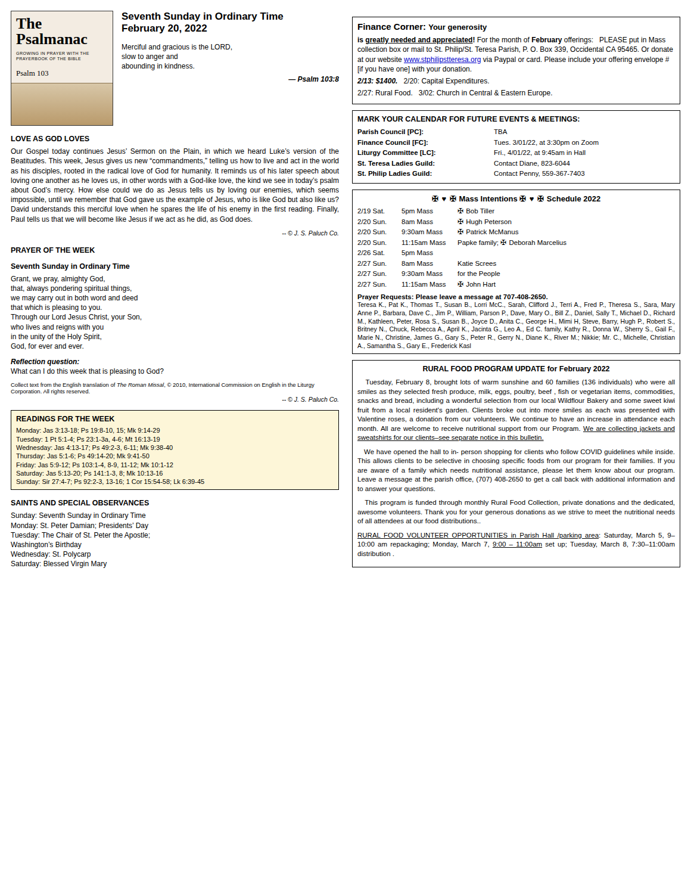The
Psalmanac
Growing in Prayer with the Prayerbook of the Bible
Psalm 103
Seventh Sunday in Ordinary Time
February 20, 2022
Merciful and gracious is the LORD,
slow to anger and
abounding in kindness.
— Psalm 103:8
Love as God Loves
Our Gospel today continues Jesus’ Sermon on the Plain, in which we heard Luke’s version of the Beatitudes. This week, Jesus gives us new “commandments,” telling us how to live and act in the world as his disciples, rooted in the radical love of God for humanity. It reminds us of his later speech about loving one another as he loves us, in other words with a God-like love, the kind we see in today’s psalm about God’s mercy. How else could we do as Jesus tells us by loving our enemies, which seems impossible, until we remember that God gave us the example of Jesus, who is like God but also like us? David understands this merciful love when he spares the life of his enemy in the first reading. Finally, Paul tells us that we will become like Jesus if we act as he did, as God does.
-- © J. S. Paluch Co.
Prayer of the Week
Seventh Sunday in Ordinary Time
Grant, we pray, almighty God,
that, always pondering spiritual things,
we may carry out in both word and deed
that which is pleasing to you.
Through our Lord Jesus Christ, your Son,
who lives and reigns with you
in the unity of the Holy Spirit,
God, for ever and ever.
Reflection question:
What can I do this week that is pleasing to God?
Collect text from the English translation of The Roman Missal, © 2010, International Commission on English in the Liturgy Corporation. All rights reserved.
-- © J. S. Paluch Co.
Readings for the Week
Monday: Jas 3:13-18; Ps 19:8-10, 15; Mk 9:14-29
Tuesday: 1 Pt 5:1-4; Ps 23:1-3a, 4-6; Mt 16:13-19
Wednesday: Jas 4:13-17; Ps 49:2-3, 6-11; Mk 9:38-40
Thursday: Jas 5:1-6; Ps 49:14-20; Mk 9:41-50
Friday: Jas 5:9-12; Ps 103:1-4, 8-9, 11-12; Mk 10:1-12
Saturday: Jas 5:13-20; Ps 141:1-3, 8; Mk 10:13-16
Sunday: Sir 27:4-7; Ps 92:2-3, 13-16; 1 Cor 15:54-58; Lk 6:39-45
Saints and Special Observances
Sunday: Seventh Sunday in Ordinary Time
Monday: St. Peter Damian; Presidents’ Day
Tuesday: The Chair of St. Peter the Apostle;
Washington’s Birthday
Wednesday: St. Polycarp
Saturday: Blessed Virgin Mary
Finance Corner: Your generosity
is greatly needed and appreciated! For the month of February offerings: PLEASE put in Mass collection box or mail to St. Philip/St. Teresa Parish, P. O. Box 339, Occidental CA 95465. Or donate at our website www.stphilipstteresa.org via Paypal or card. Please include your offering envelope # [if you have one] with your donation.
2/13: $1400. 2/20: Capital Expenditures.
2/27: Rural Food. 3/02: Church in Central & Eastern Europe.
Mark your Calendar for Future Events & Meetings:
| Parish Council [PC]: | TBA |
| Finance Council [FC]: | Tues. 3/01/22, at 3:30pm on Zoom |
| Liturgy Committee [LC]: | Fri., 4/01/22, at 9:45am in Hall |
| St. Teresa Ladies Guild: | Contact Diane, 823-6044 |
| St. Philip Ladies Guild: | Contact Penny, 559-367-7403 |
✠ ♥ ✠ Mass Intentions ✠ ♥ ✠ Schedule 2022
| 2/19 Sat. | 5pm Mass | ✠ Bob Tiller |
| 2/20 Sun. | 8am Mass | ✠ Hugh Peterson |
| 2/20 Sun. | 9:30am Mass | ✠ Patrick McManus |
| 2/20 Sun. | 11:15am Mass | Papke family; ✠ Deborah Marcelius |
| 2/26 Sat. | 5pm Mass | |
| 2/27 Sun. | 8am Mass | Katie Screes |
| 2/27 Sun. | 9:30am Mass | for the People |
| 2/27 Sun. | 11:15am Mass | ✠ John Hart |
Prayer Requests: Please leave a message at 707-408-2650.
Teresa K., Pat K., Thomas T., Susan B., Lorri McC., Sarah, Clifford J., Terri A., Fred P., Theresa S., Sara, Mary Anne P., Barbara, Dave C., Jim P., William, Parson P., Dave, Mary O., Bill Z., Daniel, Sally T., Michael D., Richard M., Kathleen, Peter, Rosa S., Susan B., Joyce D., Anita C., George H., Mimi H, Steve, Barry, Hugh P., Robert S., Britney N., Chuck, Rebecca A., April K., Jacinta G., Leo A., Ed C. family, Kathy R., Donna W., Sherry S., Gail F., Marie N., Christine, James G., Gary S., Peter R., Gerry N., Diane K., River M.; Nikkie; Mr. C., Michelle, Christian A., Samantha S., Gary E., Frederick Kasl
RURAL FOOD PROGRAM UPDATE for February 2022
Tuesday, February 8, brought lots of warm sunshine and 60 families (136 individuals) who were all smiles as they selected fresh produce, milk, eggs, poultry, beef , fish or vegetarian items, commodities, snacks and bread, including a wonderful selection from our local Wildflour Bakery and some sweet kiwi fruit from a local resident's garden. Clients broke out into more smiles as each was presented with Valentine roses, a donation from our volunteers. We continue to have an increase in attendance each month. All are welcome to receive nutritional support from our Program. We are collecting jackets and sweatshirts for our clients–see separate notice in this bulletin.
We have opened the hall to in- person shopping for clients who follow COVID guidelines while inside. This allows clients to be selective in choosing specific foods from our program for their families. If you are aware of a family which needs nutritional assistance, please let them know about our program. Leave a message at the parish office, (707) 408-2650 to get a call back with additional information and to answer your questions.
This program is funded through monthly Rural Food Collection, private donations and the dedicated, awesome volunteers. Thank you for your generous donations as we strive to meet the nutritional needs of all attendees at our food distributions..
RURAL FOOD VOLUNTEER OPPORTUNITIES in Parish Hall /parking area: Saturday, March 5, 9–10:00 am repackaging; Monday, March 7, 9:00 – 11:00am set up; Tuesday, March 8, 7:30–11:00am distribution .